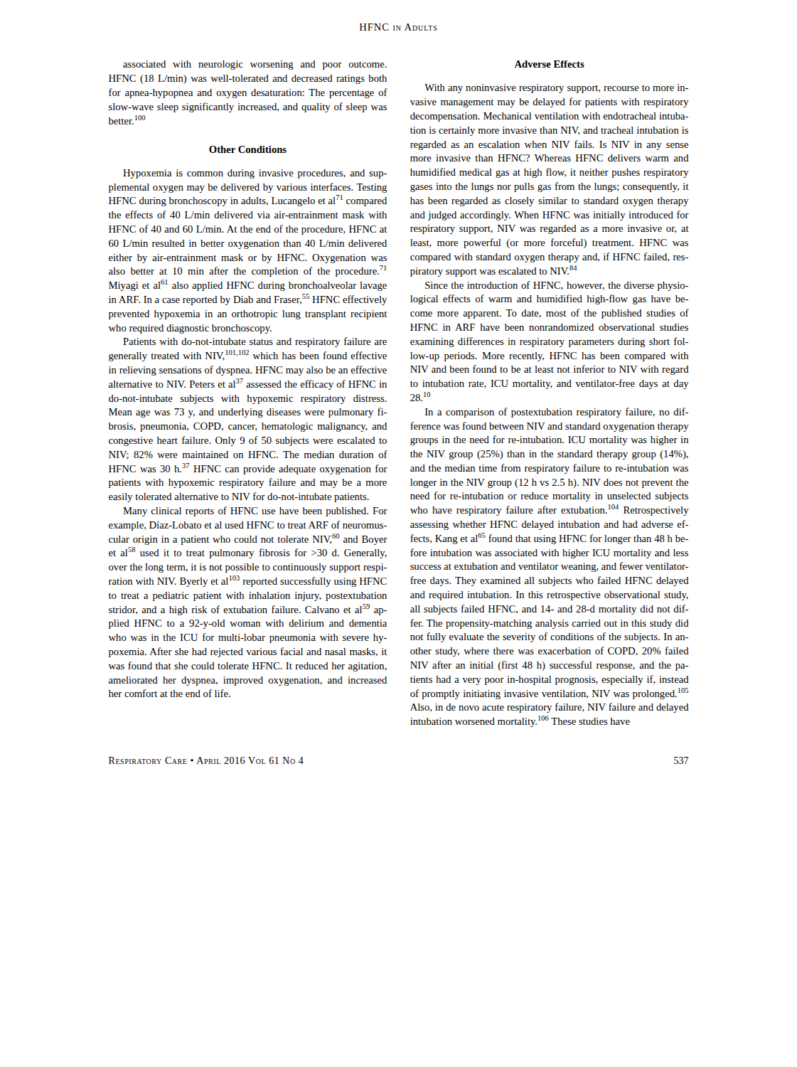HFNC in Adults
associated with neurologic worsening and poor outcome. HFNC (18 L/min) was well-tolerated and decreased ratings both for apnea-hypopnea and oxygen desaturation: The percentage of slow-wave sleep significantly increased, and quality of sleep was better.100
Other Conditions
Hypoxemia is common during invasive procedures, and supplemental oxygen may be delivered by various interfaces. Testing HFNC during bronchoscopy in adults, Lucangelo et al71 compared the effects of 40 L/min delivered via air-entrainment mask with HFNC of 40 and 60 L/min. At the end of the procedure, HFNC at 60 L/min resulted in better oxygenation than 40 L/min delivered either by air-entrainment mask or by HFNC. Oxygenation was also better at 10 min after the completion of the procedure.71 Miyagi et al61 also applied HFNC during bronchoalveolar lavage in ARF. In a case reported by Diab and Fraser,55 HFNC effectively prevented hypoxemia in an orthotropic lung transplant recipient who required diagnostic bronchoscopy.
Patients with do-not-intubate status and respiratory failure are generally treated with NIV,101,102 which has been found effective in relieving sensations of dyspnea. HFNC may also be an effective alternative to NIV. Peters et al37 assessed the efficacy of HFNC in do-not-intubate subjects with hypoxemic respiratory distress. Mean age was 73 y, and underlying diseases were pulmonary fibrosis, pneumonia, COPD, cancer, hematologic malignancy, and congestive heart failure. Only 9 of 50 subjects were escalated to NIV; 82% were maintained on HFNC. The median duration of HFNC was 30 h.37 HFNC can provide adequate oxygenation for patients with hypoxemic respiratory failure and may be a more easily tolerated alternative to NIV for do-not-intubate patients.
Many clinical reports of HFNC use have been published. For example, Díaz-Lobato et al used HFNC to treat ARF of neuromuscular origin in a patient who could not tolerate NIV,60 and Boyer et al58 used it to treat pulmonary fibrosis for >30 d. Generally, over the long term, it is not possible to continuously support respiration with NIV. Byerly et al103 reported successfully using HFNC to treat a pediatric patient with inhalation injury, postextubation stridor, and a high risk of extubation failure. Calvano et al59 applied HFNC to a 92-y-old woman with delirium and dementia who was in the ICU for multi-lobar pneumonia with severe hypoxemia. After she had rejected various facial and nasal masks, it was found that she could tolerate HFNC. It reduced her agitation, ameliorated her dyspnea, improved oxygenation, and increased her comfort at the end of life.
Adverse Effects
With any noninvasive respiratory support, recourse to more invasive management may be delayed for patients with respiratory decompensation. Mechanical ventilation with endotracheal intubation is certainly more invasive than NIV, and tracheal intubation is regarded as an escalation when NIV fails. Is NIV in any sense more invasive than HFNC? Whereas HFNC delivers warm and humidified medical gas at high flow, it neither pushes respiratory gases into the lungs nor pulls gas from the lungs; consequently, it has been regarded as closely similar to standard oxygen therapy and judged accordingly. When HFNC was initially introduced for respiratory support, NIV was regarded as a more invasive or, at least, more powerful (or more forceful) treatment. HFNC was compared with standard oxygen therapy and, if HFNC failed, respiratory support was escalated to NIV.84
Since the introduction of HFNC, however, the diverse physiological effects of warm and humidified high-flow gas have become more apparent. To date, most of the published studies of HFNC in ARF have been nonrandomized observational studies examining differences in respiratory parameters during short follow-up periods. More recently, HFNC has been compared with NIV and been found to be at least not inferior to NIV with regard to intubation rate, ICU mortality, and ventilator-free days at day 28.10
In a comparison of postextubation respiratory failure, no difference was found between NIV and standard oxygenation therapy groups in the need for re-intubation. ICU mortality was higher in the NIV group (25%) than in the standard therapy group (14%), and the median time from respiratory failure to re-intubation was longer in the NIV group (12 h vs 2.5 h). NIV does not prevent the need for re-intubation or reduce mortality in unselected subjects who have respiratory failure after extubation.104 Retrospectively assessing whether HFNC delayed intubation and had adverse effects, Kang et al65 found that using HFNC for longer than 48 h before intubation was associated with higher ICU mortality and less success at extubation and ventilator weaning, and fewer ventilator-free days. They examined all subjects who failed HFNC delayed and required intubation. In this retrospective observational study, all subjects failed HFNC, and 14- and 28-d mortality did not differ. The propensity-matching analysis carried out in this study did not fully evaluate the severity of conditions of the subjects. In another study, where there was exacerbation of COPD, 20% failed NIV after an initial (first 48 h) successful response, and the patients had a very poor in-hospital prognosis, especially if, instead of promptly initiating invasive ventilation, NIV was prolonged.105 Also, in de novo acute respiratory failure, NIV failure and delayed intubation worsened mortality.106 These studies have
Respiratory Care • April 2016 Vol 61 No 4 537